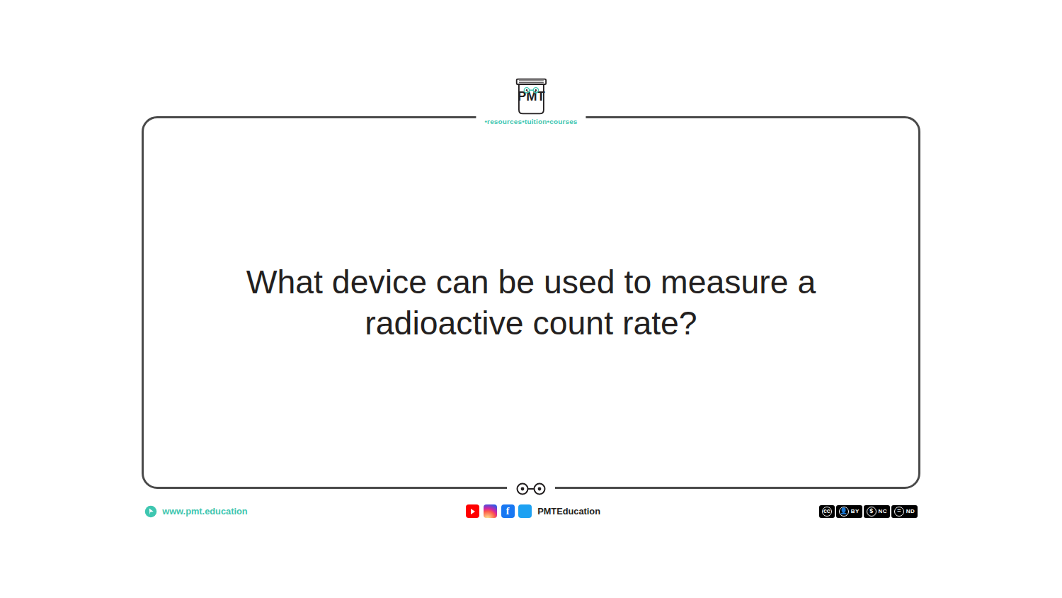PMT
•resources•tuition•courses
What device can be used to measure a radioactive count rate?
www.pmt.education
f PMTEducation
cc
👤 BY
$ NC
= ND